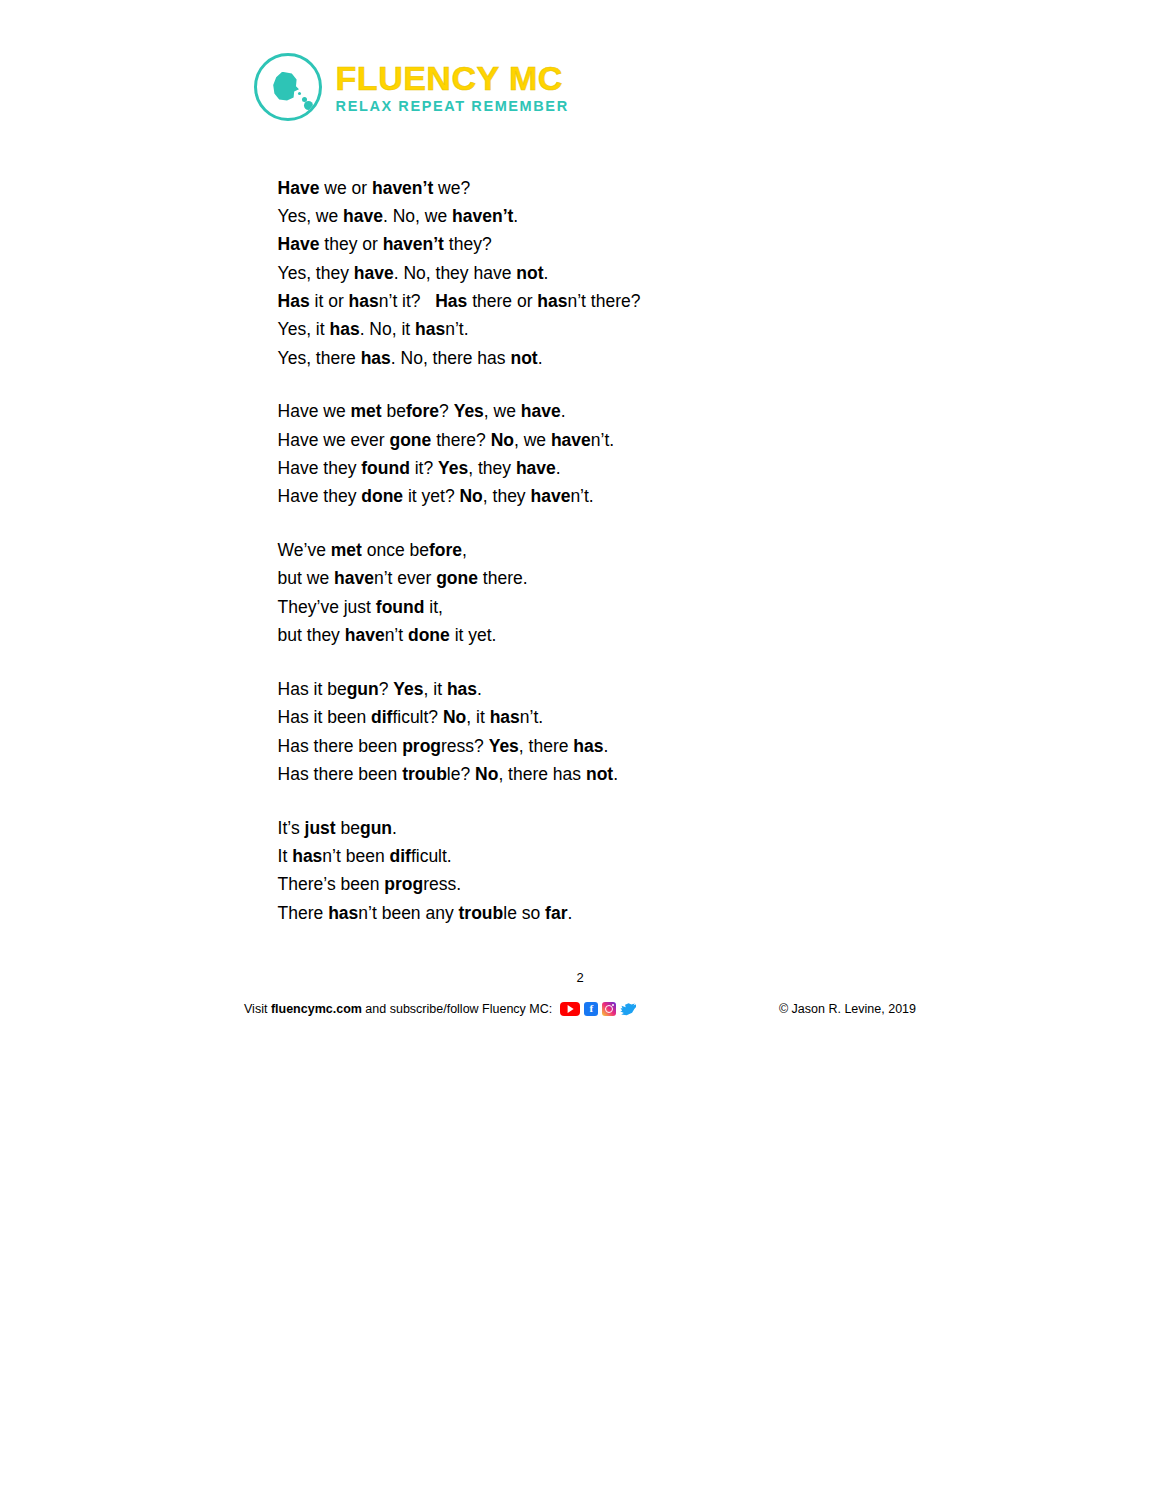Fluency MC
Relax Repeat Remember
Have we or haven’t we?
Yes, we have. No, we haven’t.
Have they or haven’t they?
Yes, they have. No, they have not.
Has it or hasn’t it? Has there or hasn’t there?
Yes, it has. No, it hasn’t.
Yes, there has. No, there has not.
Have we met before? Yes, we have.
Have we ever gone there? No, we haven’t.
Have they found it? Yes, they have.
Have they done it yet? No, they haven’t.
We’ve met once before,
but we haven’t ever gone there.
They’ve just found it,
but they haven’t done it yet.
Has it begun? Yes, it has.
Has it been difficult? No, it hasn’t.
Has there been progress? Yes, there has.
Has there been trouble? No, there has not.
It’s just begun.
It hasn’t been difficult.
There’s been progress.
There hasn’t been any trouble so far.
2
Visit fluencymc.com and subscribe/follow Fluency MC:
© Jason R. Levine, 2019